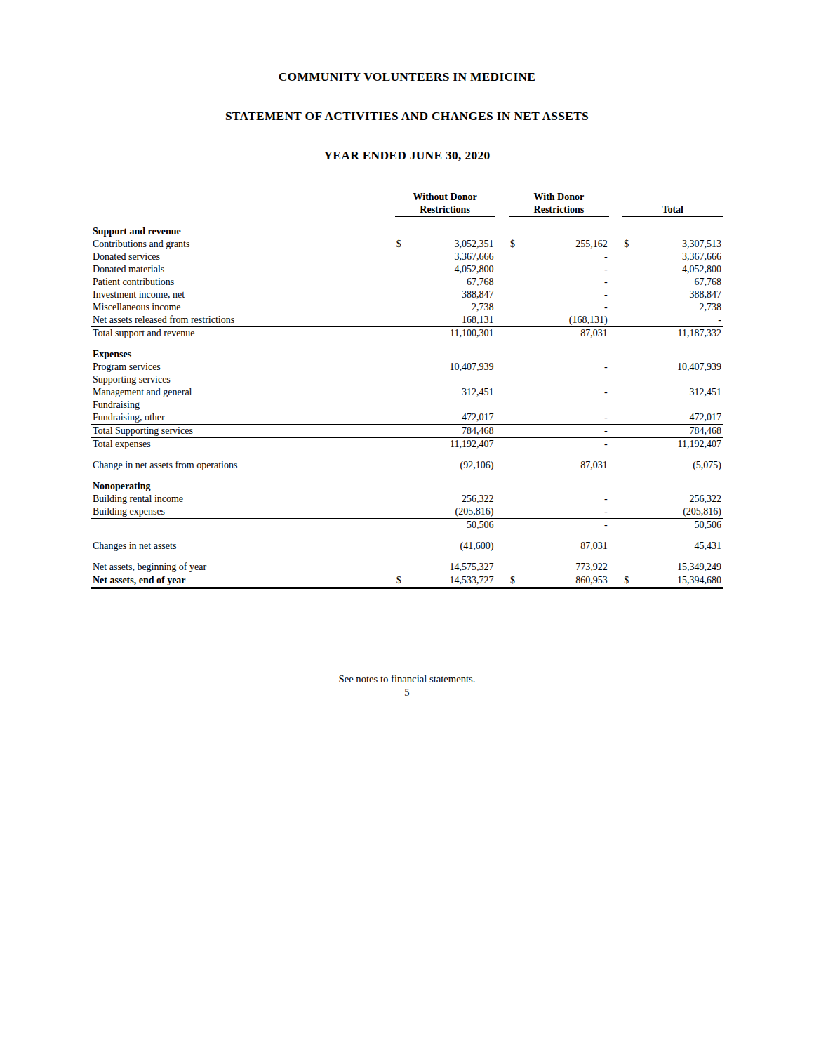COMMUNITY VOLUNTEERS IN MEDICINE
STATEMENT OF ACTIVITIES AND CHANGES IN NET ASSETS
YEAR ENDED JUNE 30, 2020
| | Without Donor | | With Donor | | |
| | Restrictions | | Restrictions | | Total |
| Support and revenue | |
| Contributions and grants | $ | 3,052,351 | | $ | 255,162 | | $ | 3,307,513 |
| Donated services | | 3,367,666 | | | - | | | 3,367,666 |
| Donated materials | | 4,052,800 | | | - | | | 4,052,800 |
| Patient contributions | | 67,768 | | | - | | | 67,768 |
| Investment income, net | | 388,847 | | | - | | | 388,847 |
| Miscellaneous income | | 2,738 | | | - | | | 2,738 |
| Net assets released from restrictions | | 168,131 | | | (168,131) | | | - |
| Total support and revenue | | 11,100,301 | | | 87,031 | | | 11,187,332 |
| Expenses | |
| Program services | | 10,407,939 | | | - | | | 10,407,939 |
| Supporting services | |
| Management and general | | 312,451 | | | - | | | 312,451 |
| Fundraising | |
| Fundraising, other | | 472,017 | | | - | | | 472,017 |
| Total Supporting services | | 784,468 | | | - | | | 784,468 |
| Total expenses | | 11,192,407 | | | - | | | 11,192,407 |
| Change in net assets from operations | | (92,106) | | | 87,031 | | | (5,075) |
| Nonoperating | |
| Building rental income | | 256,322 | | | - | | | 256,322 |
| Building expenses | | (205,816) | | | - | | | (205,816) |
| | | 50,506 | | | - | | | 50,506 |
| Changes in net assets | | (41,600) | | | 87,031 | | | 45,431 |
| Net assets, beginning of year | | 14,575,327 | | | 773,922 | | | 15,349,249 |
| Net assets, end of year | $ | 14,533,727 | | $ | 860,953 | | $ | 15,394,680 |
See notes to financial statements.
5